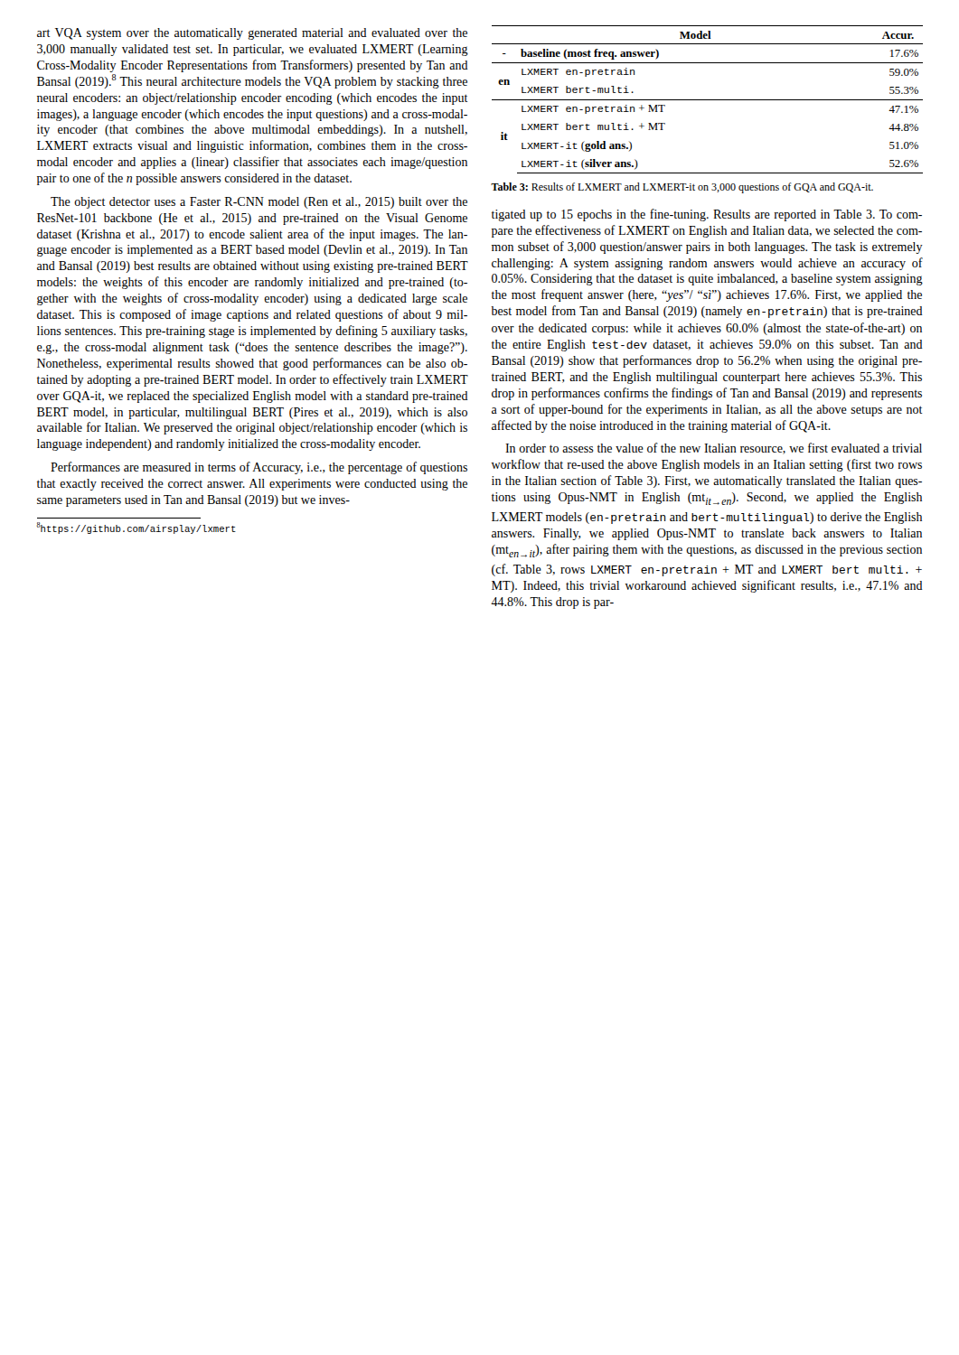art VQA system over the automatically generated material and evaluated over the 3,000 manually validated test set. In particular, we evaluated LXMERT (Learning Cross-Modality Encoder Representations from Transformers) presented by Tan and Bansal (2019).8 This neural architecture models the VQA problem by stacking three neural encoders: an object/relationship encoder encoding (which encodes the input images), a language encoder (which encodes the input questions) and a cross-modality encoder (that combines the above multimodal embeddings). In a nutshell, LXMERT extracts visual and linguistic information, combines them in the cross-modal encoder and applies a (linear) classifier that associates each image/question pair to one of the n possible answers considered in the dataset.
The object detector uses a Faster R-CNN model (Ren et al., 2015) built over the ResNet-101 backbone (He et al., 2015) and pre-trained on the Visual Genome dataset (Krishna et al., 2017) to encode salient area of the input images. The language encoder is implemented as a BERT based model (Devlin et al., 2019). In Tan and Bansal (2019) best results are obtained without using existing pre-trained BERT models: the weights of this encoder are randomly initialized and pre-trained (together with the weights of cross-modality encoder) using a dedicated large scale dataset. This is composed of image captions and related questions of about 9 millions sentences. This pre-training stage is implemented by defining 5 auxiliary tasks, e.g., the cross-modal alignment task (“does the sentence describes the image?”). Nonetheless, experimental results showed that good performances can be also obtained by adopting a pre-trained BERT model. In order to effectively train LXMERT over GQA-it, we replaced the specialized English model with a standard pre-trained BERT model, in particular, multilingual BERT (Pires et al., 2019), which is also available for Italian. We preserved the original object/relationship encoder (which is language independent) and randomly initialized the cross-modality encoder.
Performances are measured in terms of Accuracy, i.e., the percentage of questions that exactly received the correct answer. All experiments were conducted using the same parameters used in Tan and Bansal (2019) but we inves-
8https://github.com/airsplay/lxmert
| | Model | Accur. |
| --- | --- | --- |
| - | baseline (most freq. answer) | 17.6% |
| en | LXMERT en-pretrain | 59.0% |
| LXMERT bert-multi. | 55.3% |
| it | LXMERT en-pretrain + MT | 47.1% |
| LXMERT bert multi. + MT | 44.8% |
| LXMERT-it ( gold ans. ) | 51.0% |
| LXMERT-it ( silver ans. ) | 52.6% |
Table 3: Results of LXMERT and LXMERT-it on 3,000 questions of GQA and GQA-it.
tigated up to 15 epochs in the fine-tuning. Results are reported in Table 3. To compare the effectiveness of LXMERT on English and Italian data, we selected the common subset of 3,000 question/answer pairs in both languages. The task is extremely challenging: A system assigning random answers would achieve an accuracy of 0.05%. Considering that the dataset is quite imbalanced, a baseline system assigning the most frequent answer (here, “yes”/ “sì”) achieves 17.6%. First, we applied the best model from Tan and Bansal (2019) (namely en-pretrain) that is pre-trained over the dedicated corpus: while it achieves 60.0% (almost the state-of-the-art) on the entire English test-dev dataset, it achieves 59.0% on this subset. Tan and Bansal (2019) show that performances drop to 56.2% when using the original pre-trained BERT, and the English multilingual counterpart here achieves 55.3%. This drop in performances confirms the findings of Tan and Bansal (2019) and represents a sort of upper-bound for the experiments in Italian, as all the above setups are not affected by the noise introduced in the training material of GQA-it.
In order to assess the value of the new Italian resource, we first evaluated a trivial workflow that re-used the above English models in an Italian setting (first two rows in the Italian section of Table 3). First, we automatically translated the Italian questions using Opus-NMT in English (mtit→en). Second, we applied the English LXMERT models (en-pretrain and bert-multilingual) to derive the English answers. Finally, we applied Opus-NMT to translate back answers to Italian (mten→it), after pairing them with the questions, as discussed in the previous section (cf. Table 3, rows LXMERT en-pretrain + MT and LXMERT bert multi. + MT). Indeed, this trivial workaround achieved significant results, i.e., 47.1% and 44.8%. This drop is par-